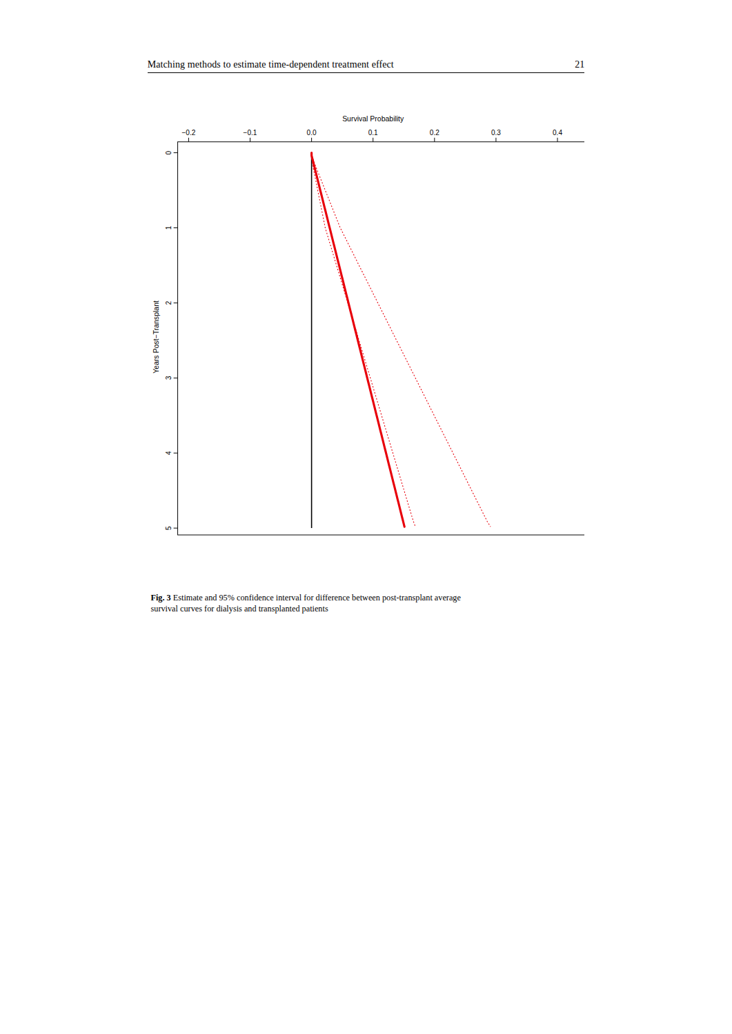Matching methods to estimate time-dependent treatment effect 21
Survival Probability Years Post−Transplant −0.2 −0.1 0.0 0.1 0.2 0.3 0.4 0.5 0 1 2 3 4 5
Fig. 3 Estimate and 95% confidence interval for difference between post-transplant average survival curves for dialysis and transplanted patients